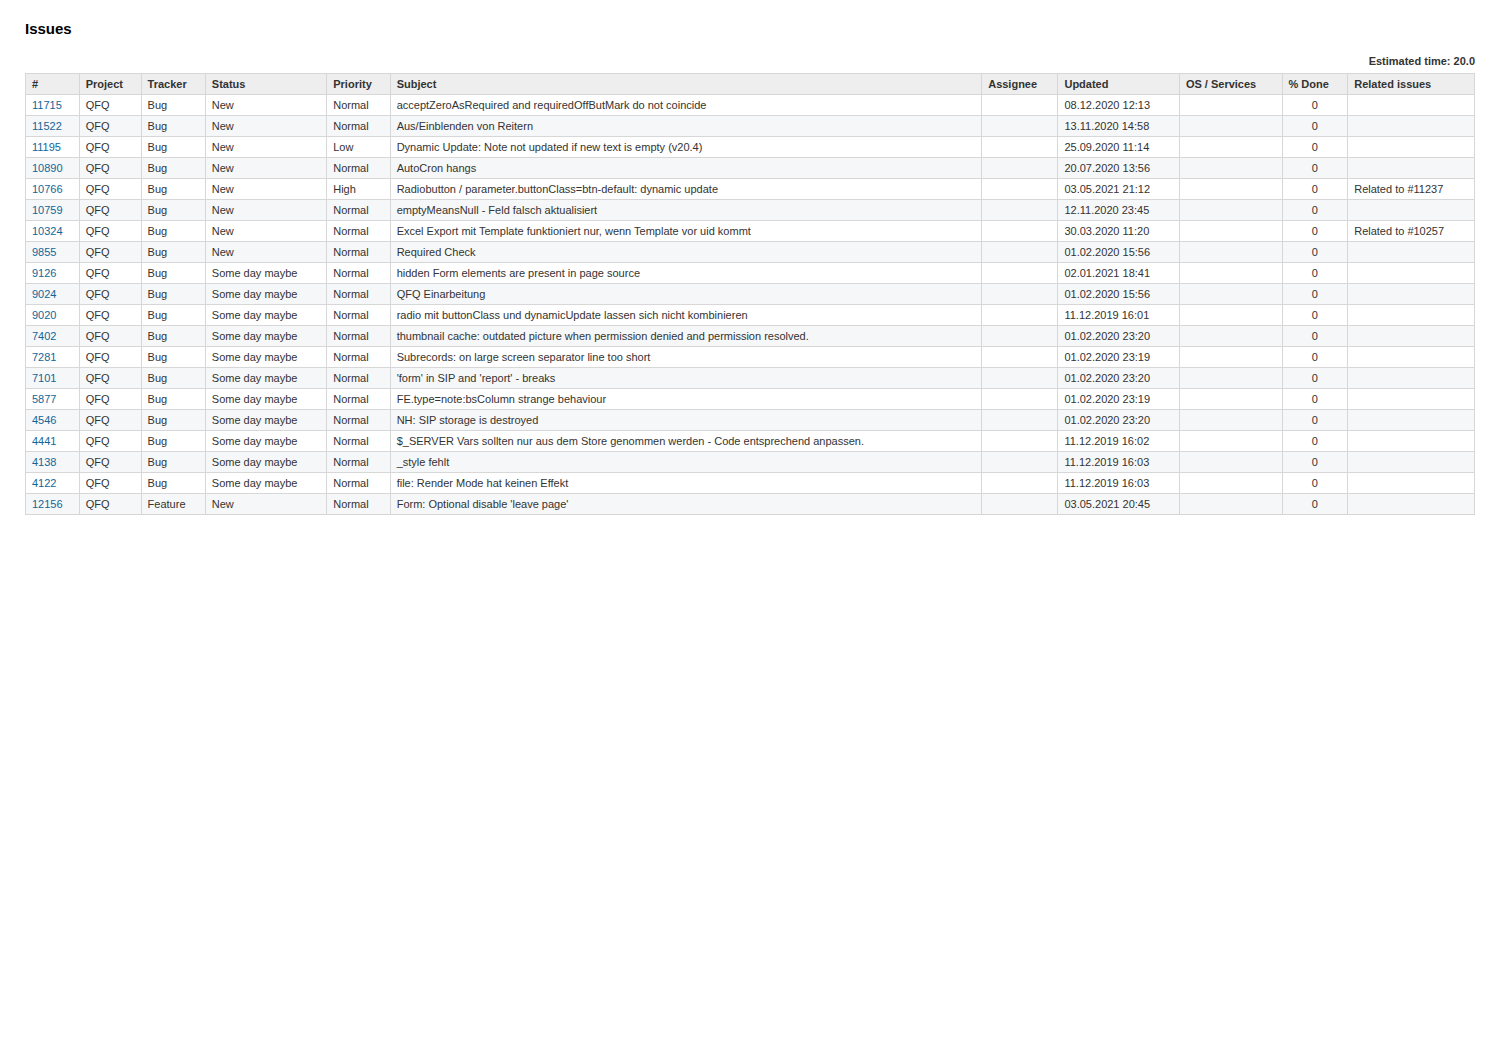Issues
Estimated time: 20.0
| # | Project | Tracker | Status | Priority | Subject | Assignee | Updated | OS / Services | % Done | Related issues |
| --- | --- | --- | --- | --- | --- | --- | --- | --- | --- | --- |
| 11715 | QFQ | Bug | New | Normal | acceptZeroAsRequired and requiredOffButMark do not coincide | | 08.12.2020 12:13 | | 0 | |
| 11522 | QFQ | Bug | New | Normal | Aus/Einblenden von Reitern | | 13.11.2020 14:58 | | 0 | |
| 11195 | QFQ | Bug | New | Low | Dynamic Update: Note not updated if new text is empty (v20.4) | | 25.09.2020 11:14 | | 0 | |
| 10890 | QFQ | Bug | New | Normal | AutoCron hangs | | 20.07.2020 13:56 | | 0 | |
| 10766 | QFQ | Bug | New | High | Radiobutton / parameter.buttonClass=btn-default: dynamic update | | 03.05.2021 21:12 | | 0 | Related to #11237 |
| 10759 | QFQ | Bug | New | Normal | emptyMeansNull - Feld falsch aktualisiert | | 12.11.2020 23:45 | | 0 | |
| 10324 | QFQ | Bug | New | Normal | Excel Export mit Template funktioniert nur, wenn Template vor uid kommt | | 30.03.2020 11:20 | | 0 | Related to #10257 |
| 9855 | QFQ | Bug | New | Normal | Required Check | | 01.02.2020 15:56 | | 0 | |
| 9126 | QFQ | Bug | Some day maybe | Normal | hidden Form elements are present in page source | | 02.01.2021 18:41 | | 0 | |
| 9024 | QFQ | Bug | Some day maybe | Normal | QFQ Einarbeitung | | 01.02.2020 15:56 | | 0 | |
| 9020 | QFQ | Bug | Some day maybe | Normal | radio mit buttonClass und dynamicUpdate lassen sich nicht kombinieren | | 11.12.2019 16:01 | | 0 | |
| 7402 | QFQ | Bug | Some day maybe | Normal | thumbnail cache: outdated picture when permission denied and permission resolved. | | 01.02.2020 23:20 | | 0 | |
| 7281 | QFQ | Bug | Some day maybe | Normal | Subrecords: on large screen separator line too short | | 01.02.2020 23:19 | | 0 | |
| 7101 | QFQ | Bug | Some day maybe | Normal | 'form' in SIP and 'report' - breaks | | 01.02.2020 23:20 | | 0 | |
| 5877 | QFQ | Bug | Some day maybe | Normal | FE.type=note:bsColumn strange behaviour | | 01.02.2020 23:19 | | 0 | |
| 4546 | QFQ | Bug | Some day maybe | Normal | NH: SIP storage is destroyed | | 01.02.2020 23:20 | | 0 | |
| 4441 | QFQ | Bug | Some day maybe | Normal | $_SERVER Vars sollten nur aus dem Store genommen werden - Code entsprechend anpassen. | | 11.12.2019 16:02 | | 0 | |
| 4138 | QFQ | Bug | Some day maybe | Normal | _style fehlt | | 11.12.2019 16:03 | | 0 | |
| 4122 | QFQ | Bug | Some day maybe | Normal | file: Render Mode hat keinen Effekt | | 11.12.2019 16:03 | | 0 | |
| 12156 | QFQ | Feature | New | Normal | Form: Optional disable 'leave page' | | 03.05.2021 20:45 | | 0 | |